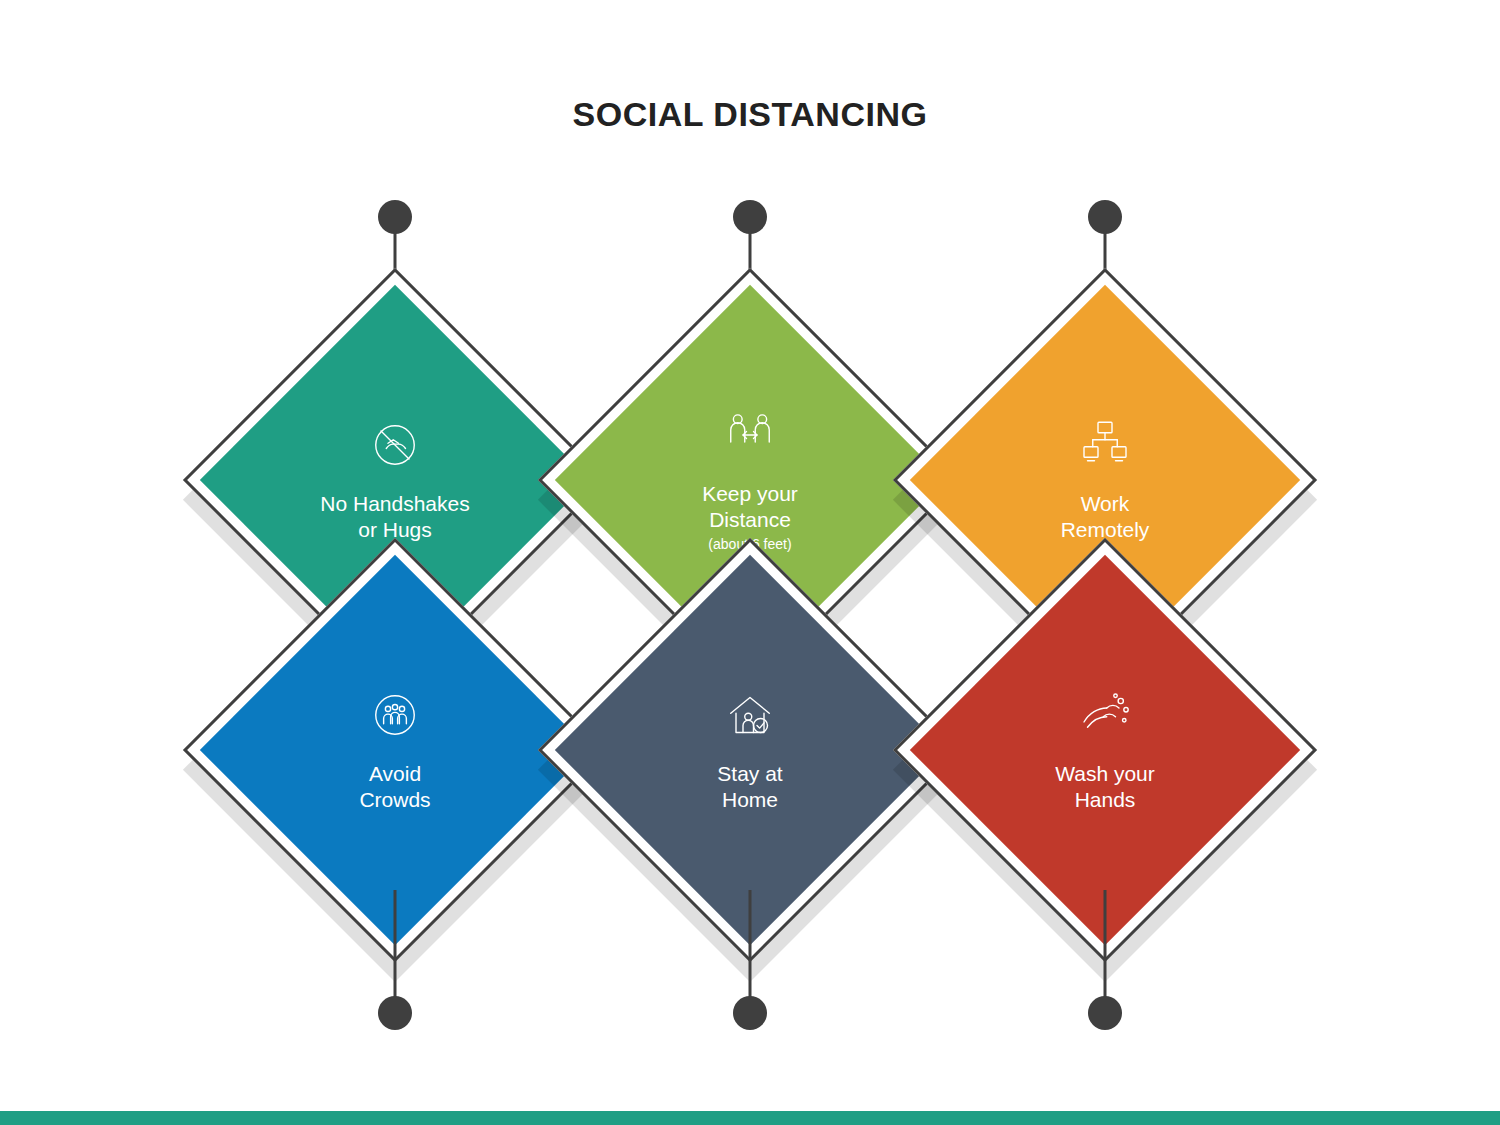Social Distancing
No Handshakes
or Hugs
Avoid
Crowds
Keep your
Distance
(about 6 feet)
Stay at
Home
Work
Remotely
Wash your
Hands